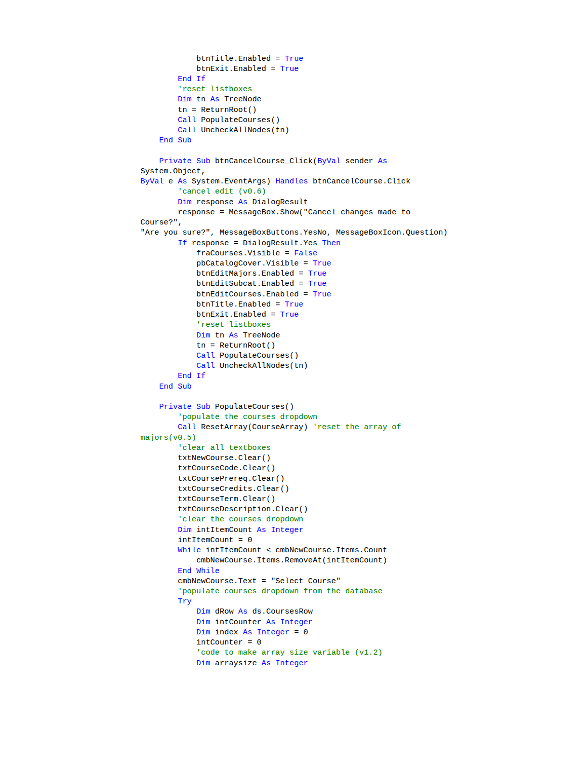btnTitle.Enabled = True
            btnExit.Enabled = True
        End If
        'reset listboxes
        Dim tn As TreeNode
        tn = ReturnRoot()
        Call PopulateCourses()
        Call UncheckAllNodes(tn)
    End Sub

    Private Sub btnCancelCourse_Click(ByVal sender As System.Object,
ByVal e As System.EventArgs) Handles btnCancelCourse.Click
        'cancel edit (v0.6)
        Dim response As DialogResult
        response = MessageBox.Show("Cancel changes made to Course?",
"Are you sure?", MessageBoxButtons.YesNo, MessageBoxIcon.Question)
        If response = DialogResult.Yes Then
            fraCourses.Visible = False
            pbCatalogCover.Visible = True
            btnEditMajors.Enabled = True
            btnEditSubcat.Enabled = True
            btnEditCourses.Enabled = True
            btnTitle.Enabled = True
            btnExit.Enabled = True
            'reset listboxes
            Dim tn As TreeNode
            tn = ReturnRoot()
            Call PopulateCourses()
            Call UncheckAllNodes(tn)
        End If
    End Sub

    Private Sub PopulateCourses()
        'populate the courses dropdown
        Call ResetArray(CourseArray) 'reset the array of majors(v0.5)
        'clear all textboxes
        txtNewCourse.Clear()
        txtCourseCode.Clear()
        txtCoursePrereq.Clear()
        txtCourseCredits.Clear()
        txtCourseTerm.Clear()
        txtCourseDescription.Clear()
        'clear the courses dropdown
        Dim intItemCount As Integer
        intItemCount = 0
        While intItemCount < cmbNewCourse.Items.Count
            cmbNewCourse.Items.RemoveAt(intItemCount)
        End While
        cmbNewCourse.Text = "Select Course"
        'populate courses dropdown from the database
        Try
            Dim dRow As ds.CoursesRow
            Dim intCounter As Integer
            Dim index As Integer = 0
            intCounter = 0
            'code to make array size variable (v1.2)
            Dim arraysize As Integer